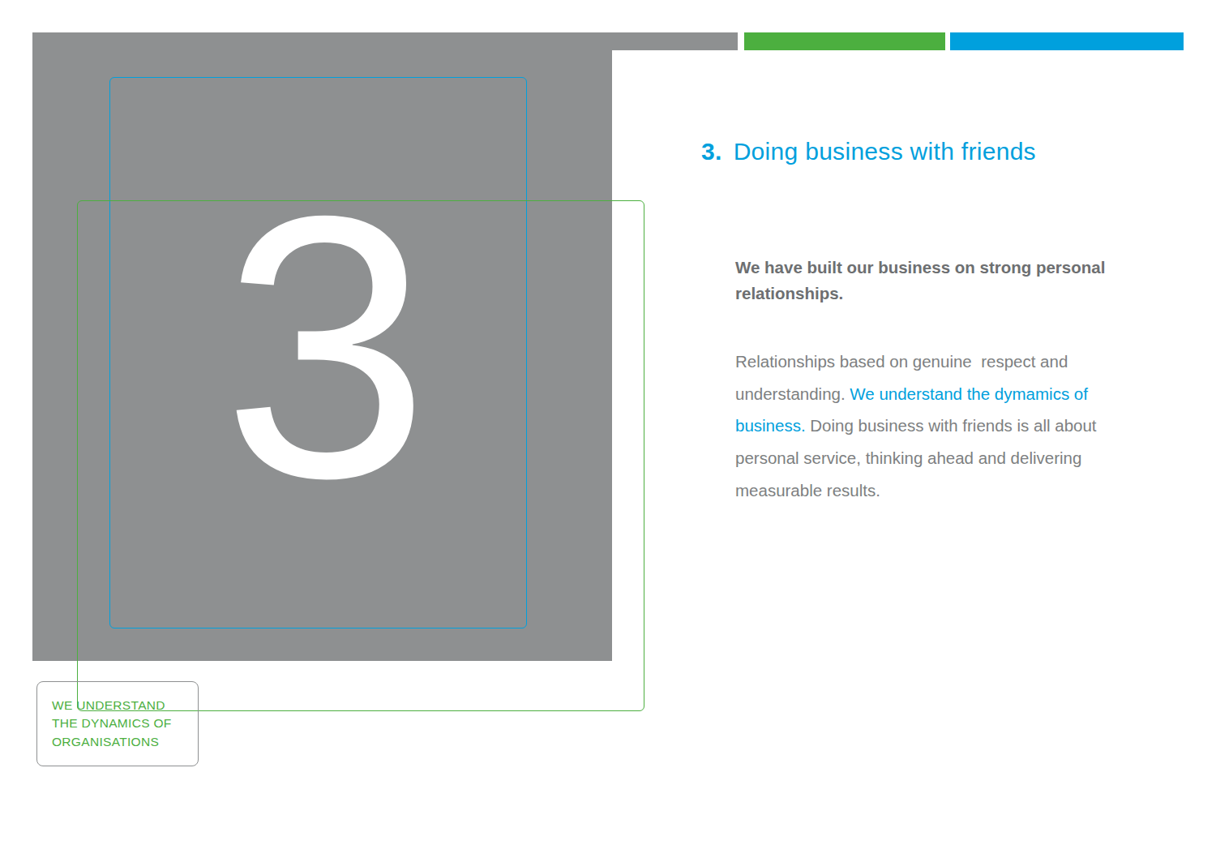3
We understand
the dynamics of
organisations
3. Doing business with friends
We have built our business on strong personal relationships.
Relationships based on genuine respect and understanding. We understand the dymamics of business. Doing business with friends is all about personal service, thinking ahead and delivering measurable results.